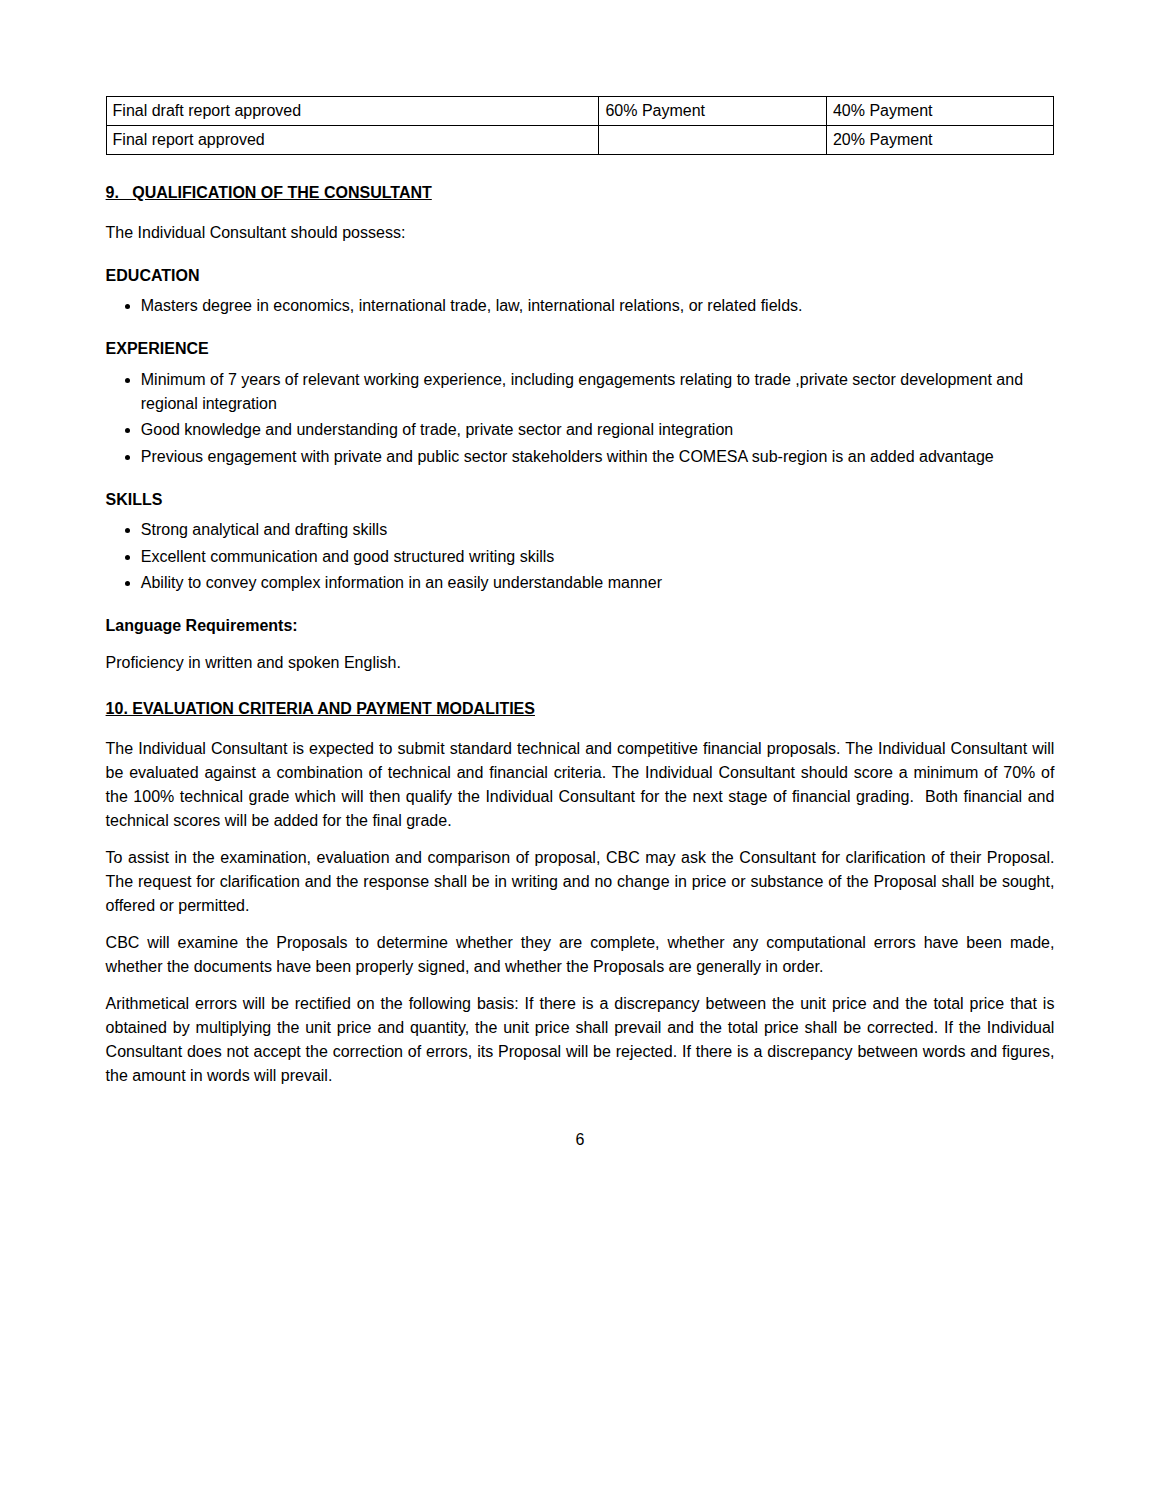| Final draft report approved | 60% Payment | 40% Payment |
| Final report approved | | 20% Payment |
9. QUALIFICATION OF THE CONSULTANT
The Individual Consultant should possess:
EDUCATION
Masters degree in economics, international trade, law, international relations, or related fields.
EXPERIENCE
Minimum of 7 years of relevant working experience, including engagements relating to trade ,private sector development and regional integration
Good knowledge and understanding of trade, private sector and regional integration
Previous engagement with private and public sector stakeholders within the COMESA sub-region is an added advantage
SKILLS
Strong analytical and drafting skills
Excellent communication and good structured writing skills
Ability to convey complex information in an easily understandable manner
Language Requirements:
Proficiency in written and spoken English.
10. EVALUATION CRITERIA AND PAYMENT MODALITIES
The Individual Consultant is expected to submit standard technical and competitive financial proposals. The Individual Consultant will be evaluated against a combination of technical and financial criteria. The Individual Consultant should score a minimum of 70% of the 100% technical grade which will then qualify the Individual Consultant for the next stage of financial grading. Both financial and technical scores will be added for the final grade.
To assist in the examination, evaluation and comparison of proposal, CBC may ask the Consultant for clarification of their Proposal. The request for clarification and the response shall be in writing and no change in price or substance of the Proposal shall be sought, offered or permitted.
CBC will examine the Proposals to determine whether they are complete, whether any computational errors have been made, whether the documents have been properly signed, and whether the Proposals are generally in order.
Arithmetical errors will be rectified on the following basis: If there is a discrepancy between the unit price and the total price that is obtained by multiplying the unit price and quantity, the unit price shall prevail and the total price shall be corrected. If the Individual Consultant does not accept the correction of errors, its Proposal will be rejected. If there is a discrepancy between words and figures, the amount in words will prevail.
6